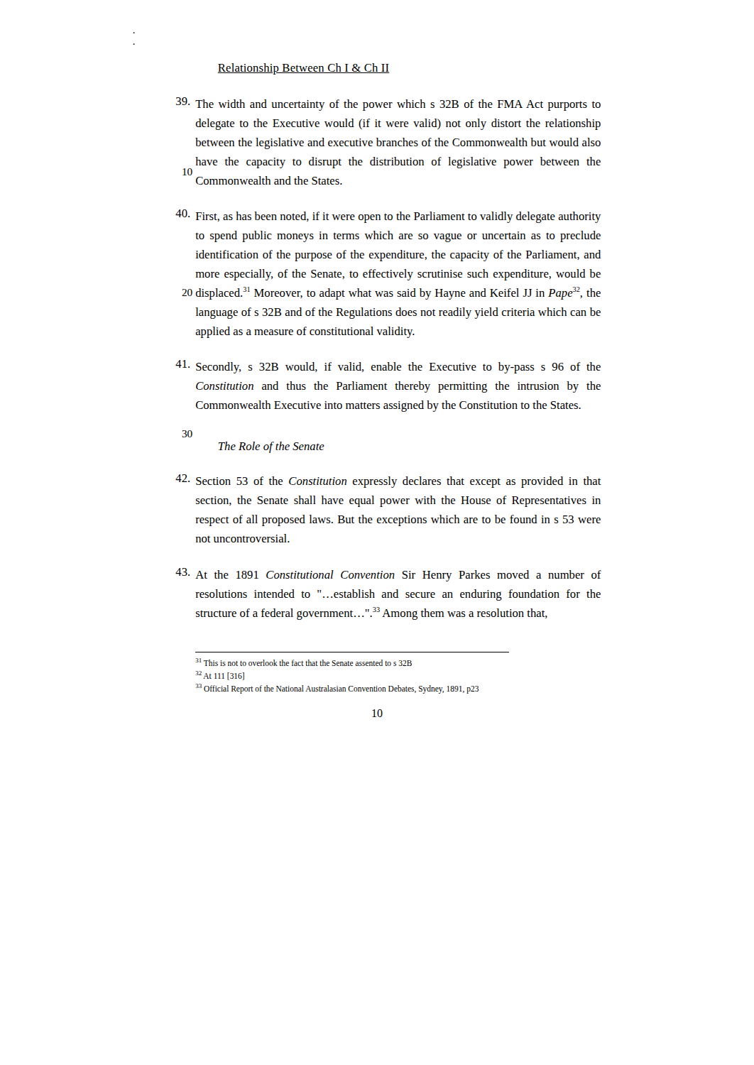.
.
Relationship Between Ch I & Ch II
39.
The width and uncertainty of the power which s 32B of the FMA Act purports to delegate to the Executive would (if it were valid) not only distort the relationship between the legislative and executive branches of the Commonwealth but would also have the capacity to disrupt the distribution of legislative power between the Commonwealth and the States.
10
40.
First, as has been noted, if it were open to the Parliament to validly delegate authority to spend public moneys in terms which are so vague or uncertain as to preclude identification of the purpose of the expenditure, the capacity of the Parliament, and more especially, of the Senate, to effectively scrutinise such expenditure, would be displaced.31 Moreover, to adapt what was said by Hayne and Keifel JJ in Pape32, the language of s 32B and of the Regulations does not readily yield criteria which can be applied as a measure of constitutional validity.
20
41.
Secondly, s 32B would, if valid, enable the Executive to by-pass s 96 of the Constitution and thus the Parliament thereby permitting the intrusion by the Commonwealth Executive into matters assigned by the Constitution to the States.
The Role of the Senate
30
42.
Section 53 of the Constitution expressly declares that except as provided in that section, the Senate shall have equal power with the House of Representatives in respect of all proposed laws. But the exceptions which are to be found in s 53 were not uncontroversial.
43.
At the 1891 Constitutional Convention Sir Henry Parkes moved a number of resolutions intended to "…establish and secure an enduring foundation for the structure of a federal government…".33 Among them was a resolution that,
31 This is not to overlook the fact that the Senate assented to s 32B
32 At 111 [316]
33 Official Report of the National Australasian Convention Debates, Sydney, 1891, p23
10